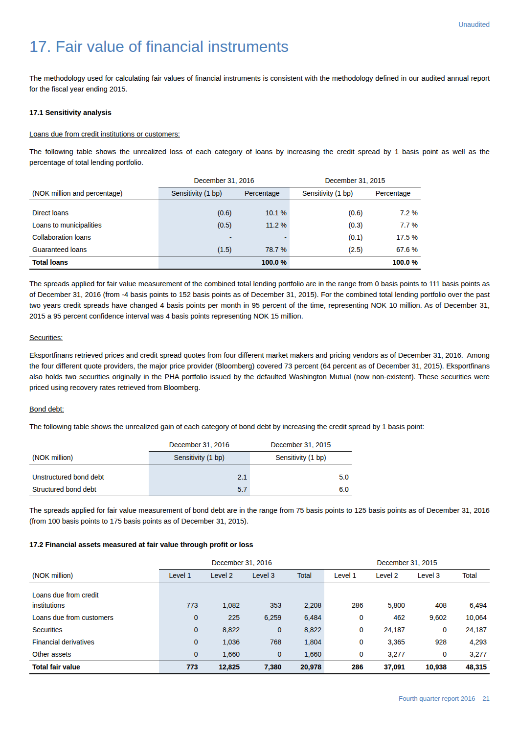Unaudited
17. Fair value of financial instruments
The methodology used for calculating fair values of financial instruments is consistent with the methodology defined in our audited annual report for the fiscal year ending 2015.
17.1 Sensitivity analysis
Loans due from credit institutions or customers:
The following table shows the unrealized loss of each category of loans by increasing the credit spread by 1 basis point as well as the percentage of total lending portfolio.
| | December 31, 2016 | December 31, 2015 |
| (NOK million and percentage) | Sensitivity (1 bp) | Percentage | Sensitivity (1 bp) | Percentage |
| Direct loans | (0.6) | 10.1 % | (0.6) | 7.2 % |
| Loans to municipalities | (0.5) | 11.2 % | (0.3) | 7.7 % |
| Collaboration loans | - | - | (0.1) | 17.5 % |
| Guaranteed loans | (1.5) | 78.7 % | (2.5) | 67.6 % |
| Total loans | | 100.0 % | | 100.0 % |
The spreads applied for fair value measurement of the combined total lending portfolio are in the range from 0 basis points to 111 basis points as of December 31, 2016 (from -4 basis points to 152 basis points as of December 31, 2015). For the combined total lending portfolio over the past two years credit spreads have changed 4 basis points per month in 95 percent of the time, representing NOK 10 million. As of December 31, 2015 a 95 percent confidence interval was 4 basis points representing NOK 15 million.
Securities:
Eksportfinans retrieved prices and credit spread quotes from four different market makers and pricing vendors as of December 31, 2016. Among the four different quote providers, the major price provider (Bloomberg) covered 73 percent (64 percent as of December 31, 2015). Eksportfinans also holds two securities originally in the PHA portfolio issued by the defaulted Washington Mutual (now non-existent). These securities were priced using recovery rates retrieved from Bloomberg.
Bond debt:
The following table shows the unrealized gain of each category of bond debt by increasing the credit spread by 1 basis point:
| | December 31, 2016 | December 31, 2015 |
| (NOK million) | Sensitivity (1 bp) | Sensitivity (1 bp) |
| Unstructured bond debt | 2.1 | 5.0 |
| Structured bond debt | 5.7 | 6.0 |
The spreads applied for fair value measurement of bond debt are in the range from 75 basis points to 125 basis points as of December 31, 2016 (from 100 basis points to 175 basis points as of December 31, 2015).
17.2 Financial assets measured at fair value through profit or loss
| | December 31, 2016 | December 31, 2015 |
| (NOK million) | Level 1 | Level 2 | Level 3 | Total | Level 1 | Level 2 | Level 3 | Total |
| Loans due from credit institutions | 773 | 1,082 | 353 | 2,208 | 286 | 5,800 | 408 | 6,494 |
| Loans due from customers | 0 | 225 | 6,259 | 6,484 | 0 | 462 | 9,602 | 10,064 |
| Securities | 0 | 8,822 | 0 | 8,822 | 0 | 24,187 | 0 | 24,187 |
| Financial derivatives | 0 | 1,036 | 768 | 1,804 | 0 | 3,365 | 928 | 4,293 |
| Other assets | 0 | 1,660 | 0 | 1,660 | 0 | 3,277 | 0 | 3,277 |
| Total fair value | 773 | 12,825 | 7,380 | 20,978 | 286 | 37,091 | 10,938 | 48,315 |
Fourth quarter report 2016 21